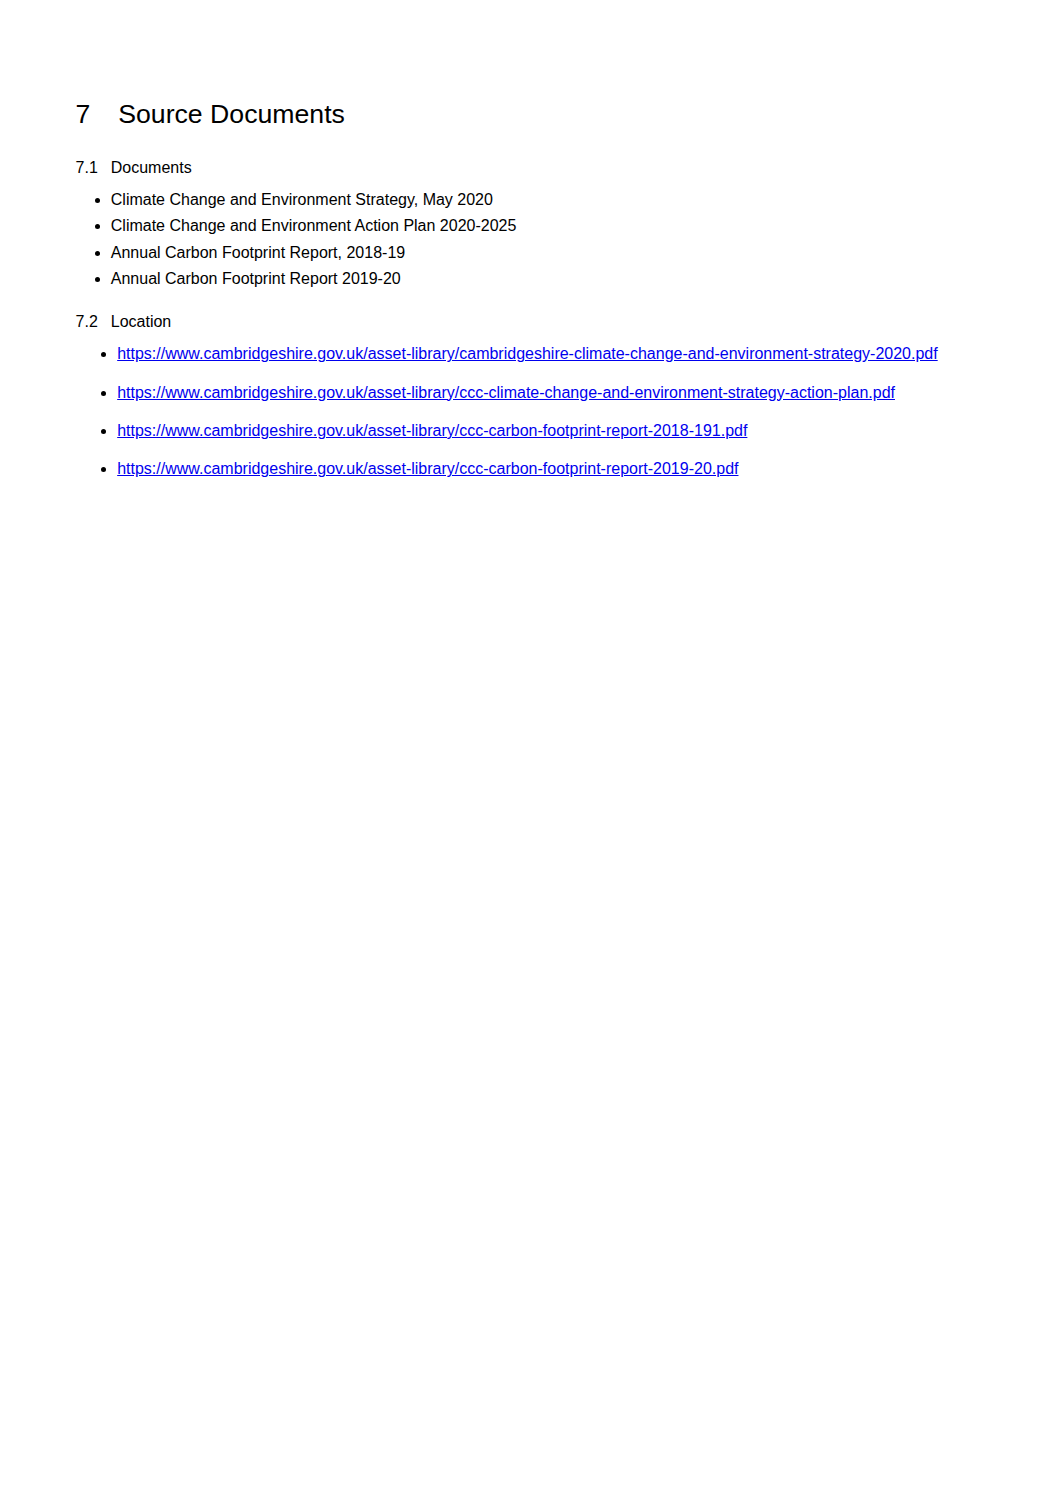7 Source Documents
7.1 Documents
Climate Change and Environment Strategy, May 2020
Climate Change and Environment Action Plan 2020-2025
Annual Carbon Footprint Report, 2018-19
Annual Carbon Footprint Report 2019-20
7.2 Location
https://www.cambridgeshire.gov.uk/asset-library/cambridgeshire-climate-change-and-environment-strategy-2020.pdf
https://www.cambridgeshire.gov.uk/asset-library/ccc-climate-change-and-environment-strategy-action-plan.pdf
https://www.cambridgeshire.gov.uk/asset-library/ccc-carbon-footprint-report-2018-191.pdf
https://www.cambridgeshire.gov.uk/asset-library/ccc-carbon-footprint-report-2019-20.pdf